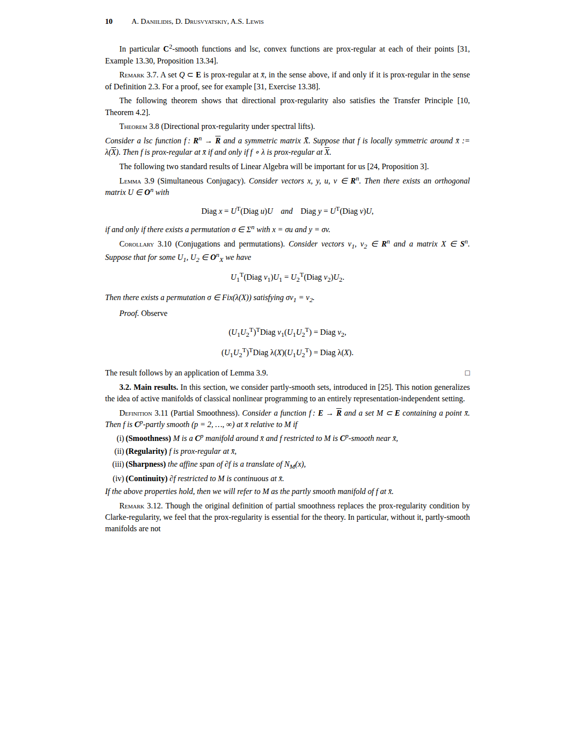10 A. Daniilidis, D. Drusvyatskiy, A.S. Lewis
In particular C2-smooth functions and lsc, convex functions are prox-regular at each of their points [31, Example 13.30, Proposition 13.34].
Remark 3.7. A set Q ⊂ E is prox-regular at x̄, in the sense above, if and only if it is prox-regular in the sense of Definition 2.3. For a proof, see for example [31, Exercise 13.38].
The following theorem shows that directional prox-regularity also satisfies the Transfer Principle [10, Theorem 4.2].
Theorem 3.8 (Directional prox-regularity under spectral lifts).
Consider a lsc function f : Rn → R and a symmetric matrix X̄. Suppose that f is locally symmetric around x̄ := λ(X). Then f is prox-regular at x̄ if and only if f ∘ λ is prox-regular at X.
The following two standard results of Linear Algebra will be important for us [24, Proposition 3].
Lemma 3.9 (Simultaneous Conjugacy). Consider vectors x, y, u, v ∈ Rn. Then there exists an orthogonal matrix U ∈ On with
Diag x = UT(Diag u)U and Diag y = UT(Diag v)U,
if and only if there exists a permutation σ ∈ Σn with x = σu and y = σv.
Corollary 3.10 (Conjugations and permutations). Consider vectors v1, v2 ∈ Rn and a matrix X ∈ Sn. Suppose that for some U1, U2 ∈ OnX we have
U1T(Diag v1)U1 = U2T(Diag v2)U2.
Then there exists a permutation σ ∈ Fix(λ(X)) satisfying σv1 = v2.
Proof. Observe
(U1U2T)TDiag v1(U1U2T) = Diag v2,
(U1U2T)TDiag λ(X)(U1U2T) = Diag λ(X).
The result follows by an application of Lemma 3.9. □
3.2. Main results. In this section, we consider partly-smooth sets, introduced in [25]. This notion generalizes the idea of active manifolds of classical nonlinear programming to an entirely representation-independent setting.
Definition 3.11 (Partial Smoothness). Consider a function f : E → R and a set M ⊂ E containing a point x̄. Then f is Cp-partly smooth (p = 2, …, ∞) at x̄ relative to M if
(i) (Smoothness) M is a Cp manifold around x̄ and f restricted to M is Cp-smooth near x̄,
(ii) (Regularity) f is prox-regular at x̄,
(iii) (Sharpness) the affine span of ∂f is a translate of NM(x),
(iv) (Continuity) ∂f restricted to M is continuous at x̄.
If the above properties hold, then we will refer to M as the partly smooth manifold of f at x̄.
Remark 3.12. Though the original definition of partial smoothness replaces the prox-regularity condition by Clarke-regularity, we feel that the prox-regularity is essential for the theory. In particular, without it, partly-smooth manifolds are not